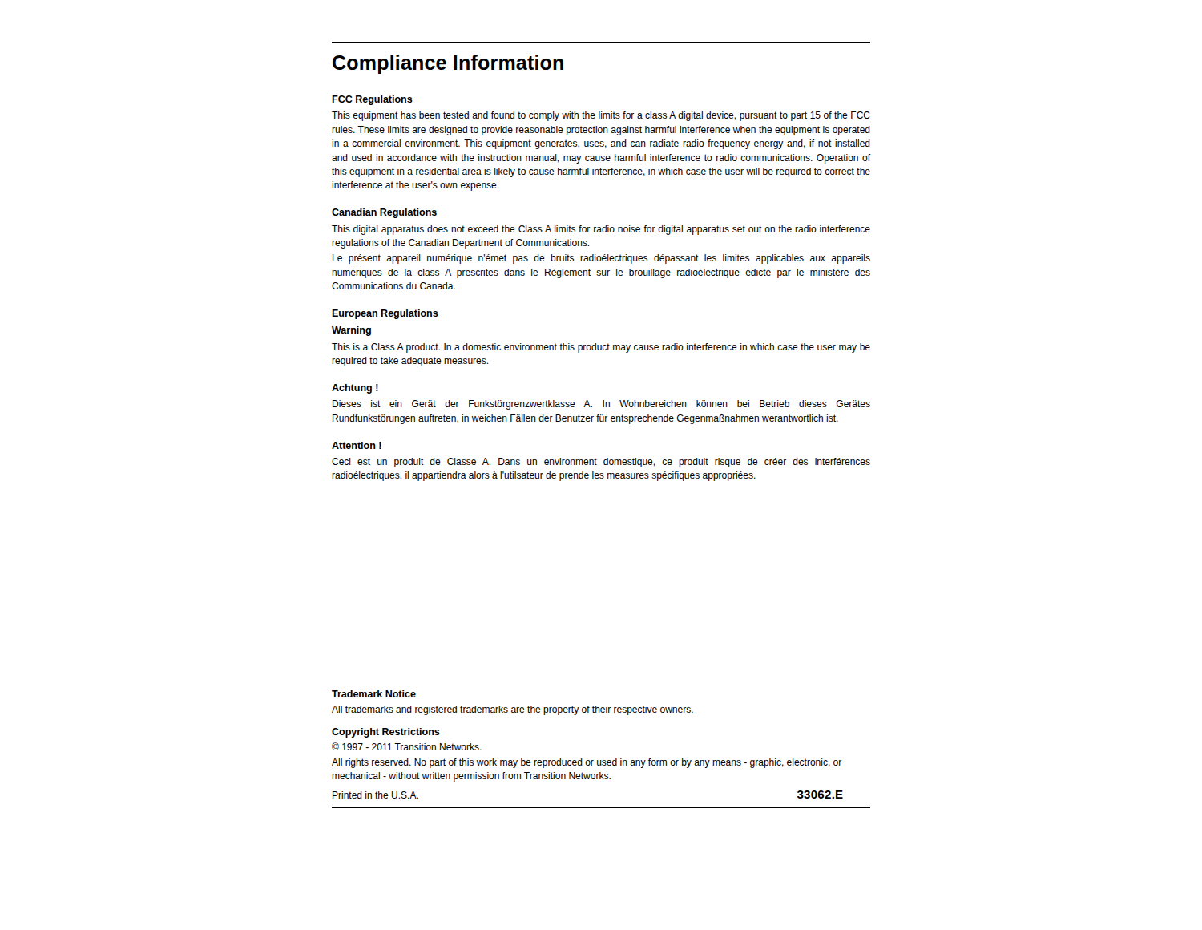Compliance Information
FCC Regulations
This equipment has been tested and found to comply with the limits for a class A digital device, pursuant to part 15 of the FCC rules. These limits are designed to provide reasonable protection against harmful interference when the equipment is operated in a commercial environment. This equipment generates, uses, and can radiate radio frequency energy and, if not installed and used in accordance with the instruction manual, may cause harmful interference to radio communications. Operation of this equipment in a residential area is likely to cause harmful interference, in which case the user will be required to correct the interference at the user's own expense.
Canadian Regulations
This digital apparatus does not exceed the Class A limits for radio noise for digital apparatus set out on the radio interference regulations of the Canadian Department of Communications.
Le présent appareil numérique n'émet pas de bruits radioélectriques dépassant les limites applicables aux appareils numériques de la class A prescrites dans le Règlement sur le brouillage radioélectrique édicté par le ministère des Communications du Canada.
European Regulations
Warning
This is a Class A product. In a domestic environment this product may cause radio interference in which case the user may be required to take adequate measures.
Achtung !
Dieses ist ein Gerät der Funkstörgrenzwertklasse A. In Wohnbereichen können bei Betrieb dieses Gerätes Rundfunkstörungen auftreten, in weichen Fällen der Benutzer für entsprechende Gegenmaßnahmen werantwortlich ist.
Attention !
Ceci est un produit de Classe A. Dans un environment domestique, ce produit risque de créer des interférences radioélectriques, il appartiendra alors à l'utilsateur de prende les measures spécifiques appropriées.
Trademark Notice
All trademarks and registered trademarks are the property of their respective owners.
Copyright Restrictions
© 1997 - 2011 Transition Networks.
All rights reserved. No part of this work may be reproduced or used in any form or by any means - graphic, electronic, or mechanical - without written permission from Transition Networks.
Printed in the U.S.A. 33062.E